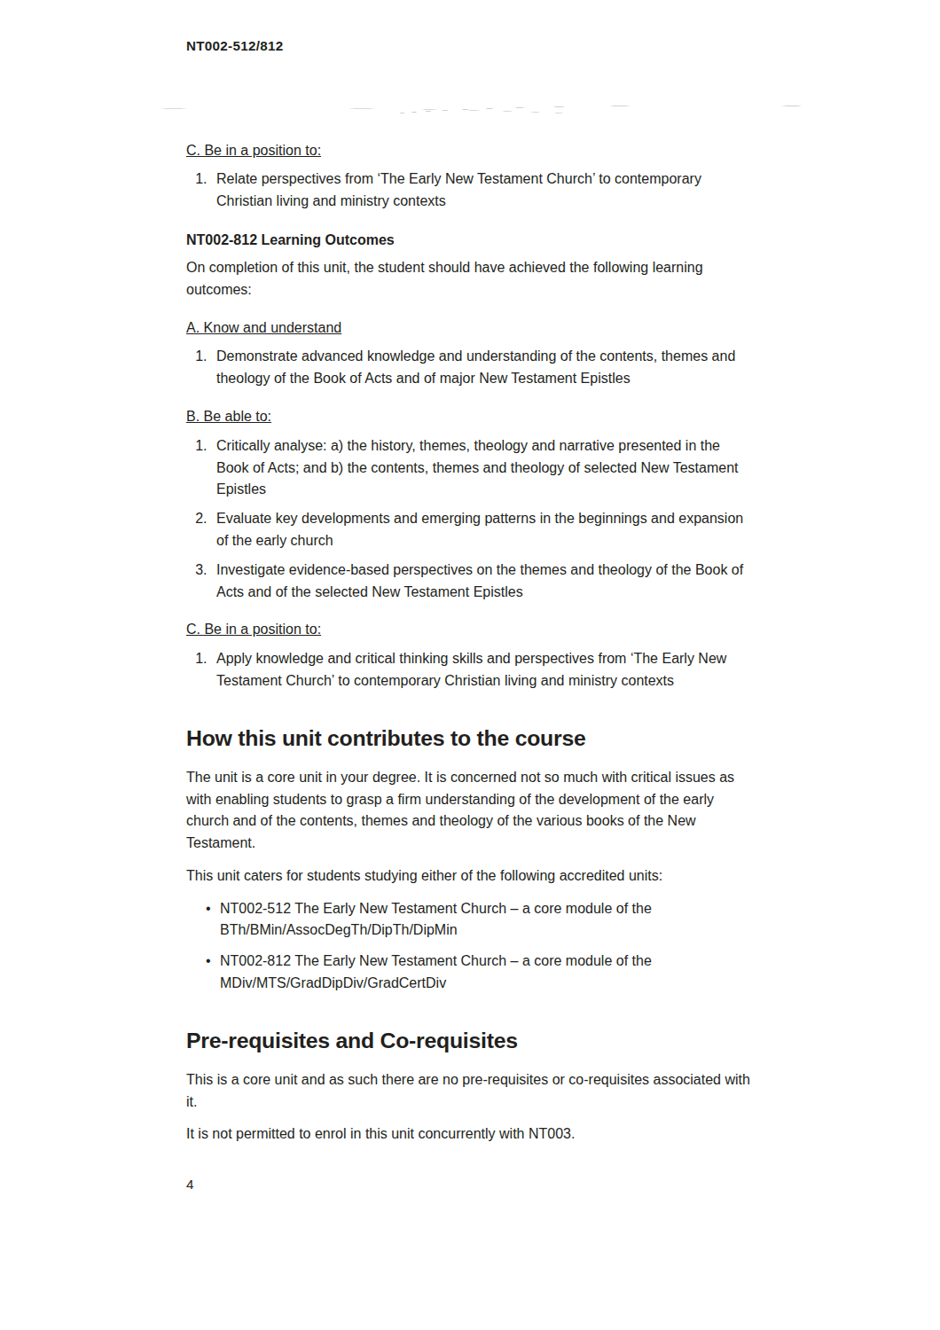NT002-512/812
C. Be in a position to:
Relate perspectives from ‘The Early New Testament Church’ to contemporary Christian living and ministry contexts
NT002-812 Learning Outcomes
On completion of this unit, the student should have achieved the following learning outcomes:
A. Know and understand
Demonstrate advanced knowledge and understanding of the contents, themes and theology of the Book of Acts and of major New Testament Epistles
B. Be able to:
Critically analyse: a) the history, themes, theology and narrative presented in the Book of Acts; and b) the contents, themes and theology of selected New Testament Epistles
Evaluate key developments and emerging patterns in the beginnings and expansion of the early church
Investigate evidence-based perspectives on the themes and theology of the Book of Acts and of the selected New Testament Epistles
C. Be in a position to:
Apply knowledge and critical thinking skills and perspectives from ‘The Early New Testament Church’ to contemporary Christian living and ministry contexts
How this unit contributes to the course
The unit is a core unit in your degree. It is concerned not so much with critical issues as with enabling students to grasp a firm understanding of the development of the early church and of the contents, themes and theology of the various books of the New Testament.
This unit caters for students studying either of the following accredited units:
NT002-512 The Early New Testament Church – a core module of the BTh/BMin/AssocDegTh/DipTh/DipMin
NT002-812 The Early New Testament Church – a core module of the MDiv/MTS/GradDipDiv/GradCertDiv
Pre-requisites and Co-requisites
This is a core unit and as such there are no pre-requisites or co-requisites associated with it.
It is not permitted to enrol in this unit concurrently with NT003.
4